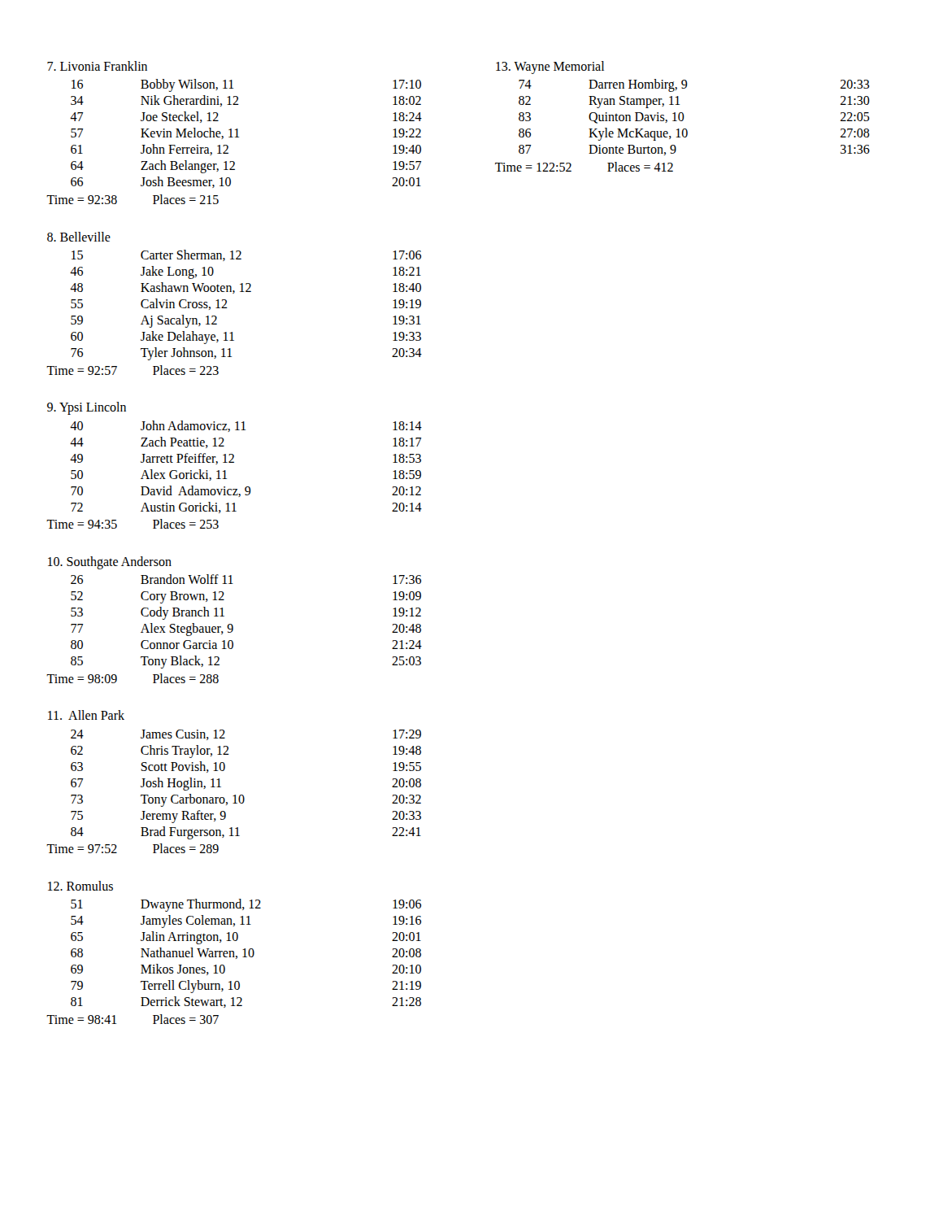7. Livonia Franklin
| 16 | Bobby Wilson, 11 | 17:10 |
| 34 | Nik Gherardini, 12 | 18:02 |
| 47 | Joe Steckel, 12 | 18:24 |
| 57 | Kevin Meloche, 11 | 19:22 |
| 61 | John Ferreira, 12 | 19:40 |
| 64 | Zach Belanger, 12 | 19:57 |
| 66 | Josh Beesmer, 10 | 20:01 |
Time = 92:38 Places = 215
8. Belleville
| 15 | Carter Sherman, 12 | 17:06 |
| 46 | Jake Long, 10 | 18:21 |
| 48 | Kashawn Wooten, 12 | 18:40 |
| 55 | Calvin Cross, 12 | 19:19 |
| 59 | Aj Sacalyn, 12 | 19:31 |
| 60 | Jake Delahaye, 11 | 19:33 |
| 76 | Tyler Johnson, 11 | 20:34 |
Time = 92:57 Places = 223
9. Ypsi Lincoln
| 40 | John Adamovicz, 11 | 18:14 |
| 44 | Zach Peattie, 12 | 18:17 |
| 49 | Jarrett Pfeiffer, 12 | 18:53 |
| 50 | Alex Goricki, 11 | 18:59 |
| 70 | David Adamovicz, 9 | 20:12 |
| 72 | Austin Goricki, 11 | 20:14 |
Time = 94:35 Places = 253
10. Southgate Anderson
| 26 | Brandon Wolff 11 | 17:36 |
| 52 | Cory Brown, 12 | 19:09 |
| 53 | Cody Branch 11 | 19:12 |
| 77 | Alex Stegbauer, 9 | 20:48 |
| 80 | Connor Garcia 10 | 21:24 |
| 85 | Tony Black, 12 | 25:03 |
Time = 98:09 Places = 288
11. Allen Park
| 24 | James Cusin, 12 | 17:29 |
| 62 | Chris Traylor, 12 | 19:48 |
| 63 | Scott Povish, 10 | 19:55 |
| 67 | Josh Hoglin, 11 | 20:08 |
| 73 | Tony Carbonaro, 10 | 20:32 |
| 75 | Jeremy Rafter, 9 | 20:33 |
| 84 | Brad Furgerson, 11 | 22:41 |
Time = 97:52 Places = 289
12. Romulus
| 51 | Dwayne Thurmond, 12 | 19:06 |
| 54 | Jamyles Coleman, 11 | 19:16 |
| 65 | Jalin Arrington, 10 | 20:01 |
| 68 | Nathanuel Warren, 10 | 20:08 |
| 69 | Mikos Jones, 10 | 20:10 |
| 79 | Terrell Clyburn, 10 | 21:19 |
| 81 | Derrick Stewart, 12 | 21:28 |
Time = 98:41 Places = 307
13. Wayne Memorial
| 74 | Darren Hombirg, 9 | 20:33 |
| 82 | Ryan Stamper, 11 | 21:30 |
| 83 | Quinton Davis, 10 | 22:05 |
| 86 | Kyle McKaque, 10 | 27:08 |
| 87 | Dionte Burton, 9 | 31:36 |
Time = 122:52 Places = 412